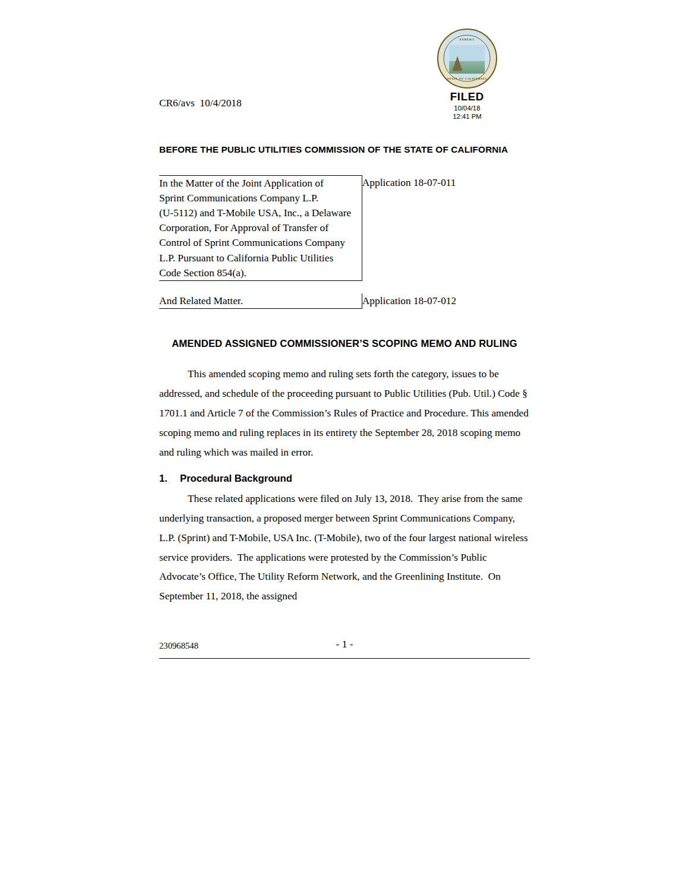CR6/avs 10/4/2018
EUREKA
STATE OF CALIFORNIA
FILED
10/04/18
12:41 PM
BEFORE THE PUBLIC UTILITIES COMMISSION OF THE STATE OF CALIFORNIA
| In the Matter of the Joint Application of Sprint Communications Company L.P. (U-5112) and T-Mobile USA, Inc., a Delaware Corporation, For Approval of Transfer of Control of Sprint Communications Company L.P. Pursuant to California Public Utilities Code Section 854(a). | Application 18-07-011 |
| And Related Matter. | Application 18-07-012 |
AMENDED ASSIGNED COMMISSIONER’S SCOPING MEMO AND RULING
This amended scoping memo and ruling sets forth the category, issues to be addressed, and schedule of the proceeding pursuant to Public Utilities (Pub. Util.) Code § 1701.1 and Article 7 of the Commission’s Rules of Practice and Procedure. This amended scoping memo and ruling replaces in its entirety the September 28, 2018 scoping memo and ruling which was mailed in error.
1. Procedural Background
These related applications were filed on July 13, 2018. They arise from the same underlying transaction, a proposed merger between Sprint Communications Company, L.P. (Sprint) and T-Mobile, USA Inc. (T-Mobile), two of the four largest national wireless service providers. The applications were protested by the Commission’s Public Advocate’s Office, The Utility Reform Network, and the Greenlining Institute. On September 11, 2018, the assigned
230968548
- 1 -